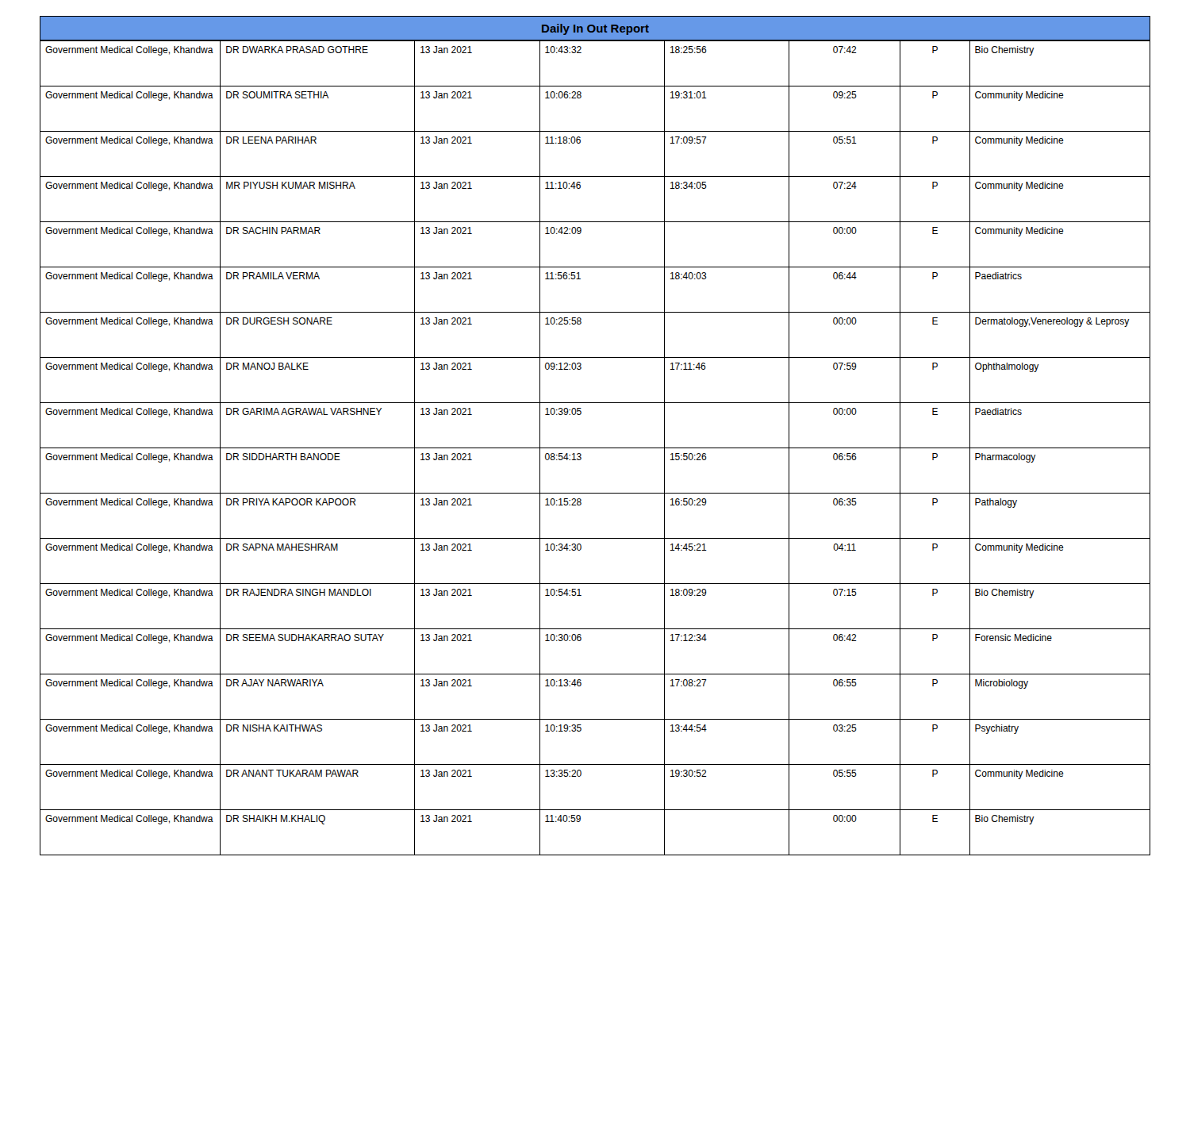Daily In Out Report
| Government Medical College, Khandwa | DR DWARKA PRASAD GOTHRE | 13 Jan 2021 | 10:43:32 | 18:25:56 | 07:42 | P | Bio Chemistry |
| Government Medical College, Khandwa | DR SOUMITRA SETHIA | 13 Jan 2021 | 10:06:28 | 19:31:01 | 09:25 | P | Community Medicine |
| Government Medical College, Khandwa | DR LEENA PARIHAR | 13 Jan 2021 | 11:18:06 | 17:09:57 | 05:51 | P | Community Medicine |
| Government Medical College, Khandwa | MR PIYUSH KUMAR MISHRA | 13 Jan 2021 | 11:10:46 | 18:34:05 | 07:24 | P | Community Medicine |
| Government Medical College, Khandwa | DR SACHIN PARMAR | 13 Jan 2021 | 10:42:09 | | 00:00 | E | Community Medicine |
| Government Medical College, Khandwa | DR PRAMILA VERMA | 13 Jan 2021 | 11:56:51 | 18:40:03 | 06:44 | P | Paediatrics |
| Government Medical College, Khandwa | DR DURGESH SONARE | 13 Jan 2021 | 10:25:58 | | 00:00 | E | Dermatology,Venereology & Leprosy |
| Government Medical College, Khandwa | DR MANOJ BALKE | 13 Jan 2021 | 09:12:03 | 17:11:46 | 07:59 | P | Ophthalmology |
| Government Medical College, Khandwa | DR GARIMA AGRAWAL VARSHNEY | 13 Jan 2021 | 10:39:05 | | 00:00 | E | Paediatrics |
| Government Medical College, Khandwa | DR SIDDHARTH BANODE | 13 Jan 2021 | 08:54:13 | 15:50:26 | 06:56 | P | Pharmacology |
| Government Medical College, Khandwa | DR PRIYA KAPOOR KAPOOR | 13 Jan 2021 | 10:15:28 | 16:50:29 | 06:35 | P | Pathalogy |
| Government Medical College, Khandwa | DR SAPNA MAHESHRAM | 13 Jan 2021 | 10:34:30 | 14:45:21 | 04:11 | P | Community Medicine |
| Government Medical College, Khandwa | DR RAJENDRA SINGH MANDLOI | 13 Jan 2021 | 10:54:51 | 18:09:29 | 07:15 | P | Bio Chemistry |
| Government Medical College, Khandwa | DR SEEMA SUDHAKARRAO SUTAY | 13 Jan 2021 | 10:30:06 | 17:12:34 | 06:42 | P | Forensic Medicine |
| Government Medical College, Khandwa | DR AJAY NARWARIYA | 13 Jan 2021 | 10:13:46 | 17:08:27 | 06:55 | P | Microbiology |
| Government Medical College, Khandwa | DR NISHA KAITHWAS | 13 Jan 2021 | 10:19:35 | 13:44:54 | 03:25 | P | Psychiatry |
| Government Medical College, Khandwa | DR ANANT TUKARAM PAWAR | 13 Jan 2021 | 13:35:20 | 19:30:52 | 05:55 | P | Community Medicine |
| Government Medical College, Khandwa | DR SHAIKH M.KHALIQ | 13 Jan 2021 | 11:40:59 | | 00:00 | E | Bio Chemistry |